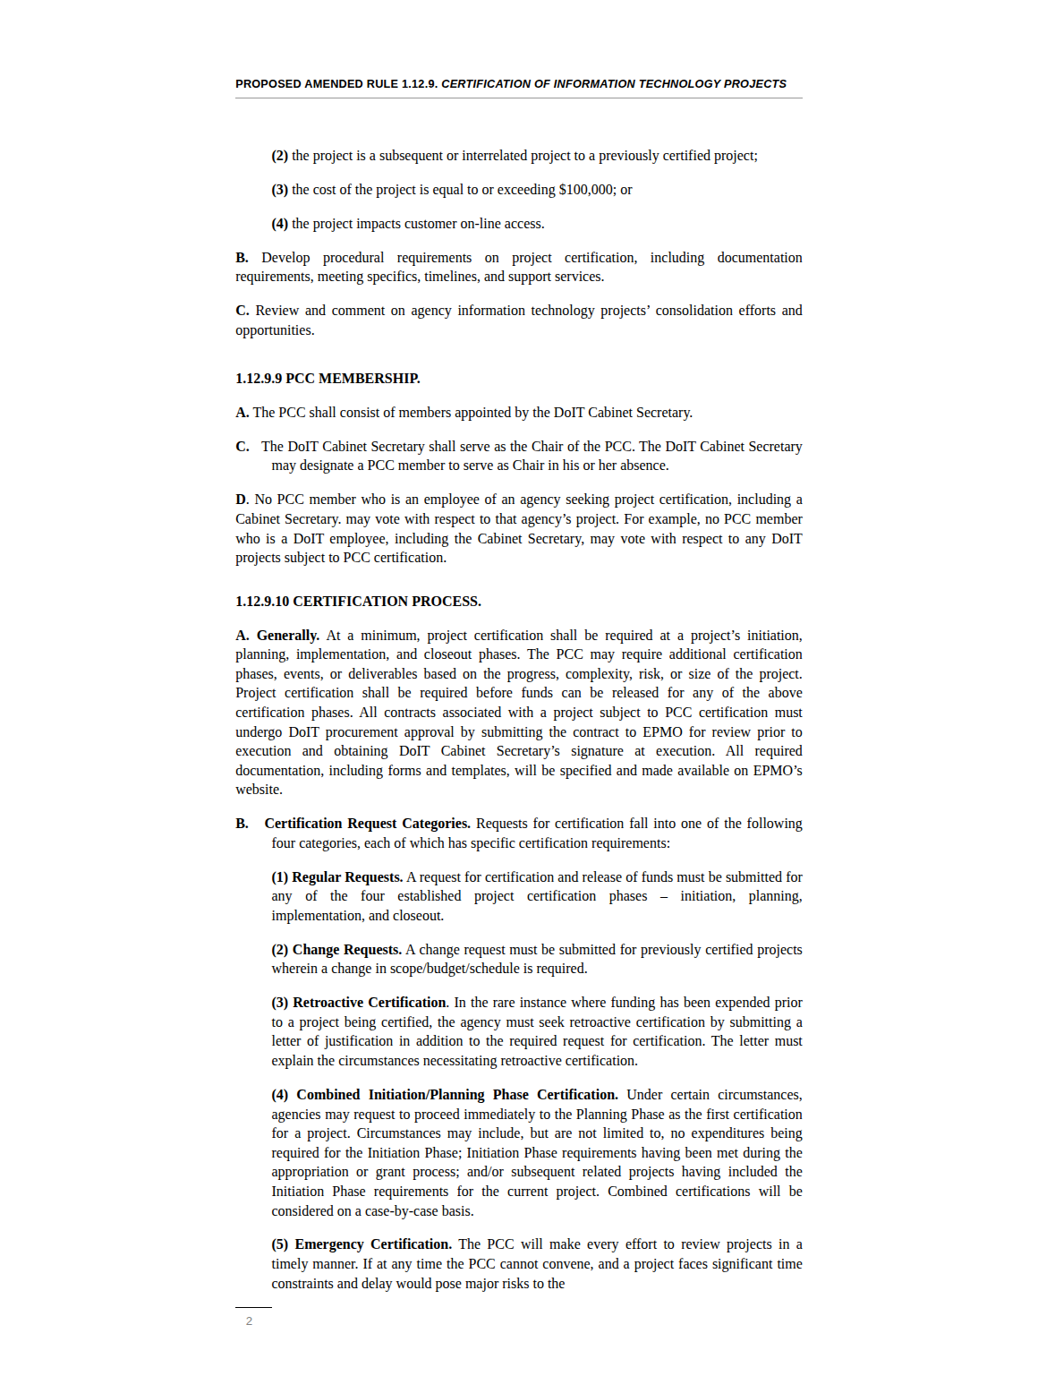PROPOSED AMENDED RULE 1.12.9. CERTIFICATION OF INFORMATION TECHNOLOGY PROJECTS
(2) the project is a subsequent or interrelated project to a previously certified project;
(3) the cost of the project is equal to or exceeding $100,000; or
(4) the project impacts customer on-line access.
B. Develop procedural requirements on project certification, including documentation requirements, meeting specifics, timelines, and support services.
C. Review and comment on agency information technology projects’ consolidation efforts and opportunities.
1.12.9.9 PCC MEMBERSHIP.
A. The PCC shall consist of members appointed by the DoIT Cabinet Secretary.
C. The DoIT Cabinet Secretary shall serve as the Chair of the PCC. The DoIT Cabinet Secretary may designate a PCC member to serve as Chair in his or her absence.
D. No PCC member who is an employee of an agency seeking project certification, including a Cabinet Secretary. may vote with respect to that agency’s project. For example, no PCC member who is a DoIT employee, including the Cabinet Secretary, may vote with respect to any DoIT projects subject to PCC certification.
1.12.9.10 CERTIFICATION PROCESS.
A. Generally. At a minimum, project certification shall be required at a project’s initiation, planning, implementation, and closeout phases. The PCC may require additional certification phases, events, or deliverables based on the progress, complexity, risk, or size of the project. Project certification shall be required before funds can be released for any of the above certification phases. All contracts associated with a project subject to PCC certification must undergo DoIT procurement approval by submitting the contract to EPMO for review prior to execution and obtaining DoIT Cabinet Secretary’s signature at execution. All required documentation, including forms and templates, will be specified and made available on EPMO’s website.
B. Certification Request Categories. Requests for certification fall into one of the following four categories, each of which has specific certification requirements:
(1) Regular Requests. A request for certification and release of funds must be submitted for any of the four established project certification phases – initiation, planning, implementation, and closeout.
(2) Change Requests. A change request must be submitted for previously certified projects wherein a change in scope/budget/schedule is required.
(3) Retroactive Certification. In the rare instance where funding has been expended prior to a project being certified, the agency must seek retroactive certification by submitting a letter of justification in addition to the required request for certification. The letter must explain the circumstances necessitating retroactive certification.
(4) Combined Initiation/Planning Phase Certification. Under certain circumstances, agencies may request to proceed immediately to the Planning Phase as the first certification for a project. Circumstances may include, but are not limited to, no expenditures being required for the Initiation Phase; Initiation Phase requirements having been met during the appropriation or grant process; and/or subsequent related projects having included the Initiation Phase requirements for the current project. Combined certifications will be considered on a case-by-case basis.
(5) Emergency Certification. The PCC will make every effort to review projects in a timely manner. If at any time the PCC cannot convene, and a project faces significant time constraints and delay would pose major risks to the
2